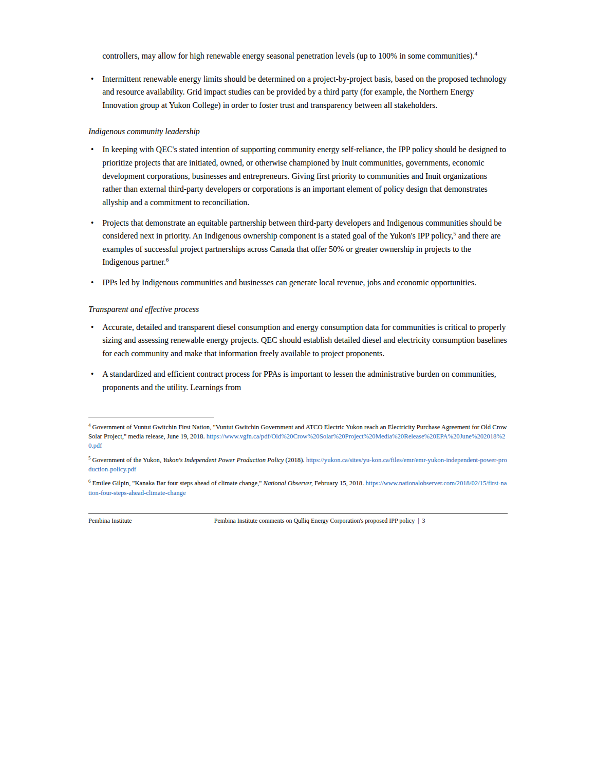controllers, may allow for high renewable energy seasonal penetration levels (up to 100% in some communities).4
Intermittent renewable energy limits should be determined on a project-by-project basis, based on the proposed technology and resource availability. Grid impact studies can be provided by a third party (for example, the Northern Energy Innovation group at Yukon College) in order to foster trust and transparency between all stakeholders.
Indigenous community leadership
In keeping with QEC's stated intention of supporting community energy self-reliance, the IPP policy should be designed to prioritize projects that are initiated, owned, or otherwise championed by Inuit communities, governments, economic development corporations, businesses and entrepreneurs. Giving first priority to communities and Inuit organizations rather than external third-party developers or corporations is an important element of policy design that demonstrates allyship and a commitment to reconciliation.
Projects that demonstrate an equitable partnership between third-party developers and Indigenous communities should be considered next in priority. An Indigenous ownership component is a stated goal of the Yukon's IPP policy,5 and there are examples of successful project partnerships across Canada that offer 50% or greater ownership in projects to the Indigenous partner.6
IPPs led by Indigenous communities and businesses can generate local revenue, jobs and economic opportunities.
Transparent and effective process
Accurate, detailed and transparent diesel consumption and energy consumption data for communities is critical to properly sizing and assessing renewable energy projects. QEC should establish detailed diesel and electricity consumption baselines for each community and make that information freely available to project proponents.
A standardized and efficient contract process for PPAs is important to lessen the administrative burden on communities, proponents and the utility. Learnings from
4 Government of Vuntut Gwitchin First Nation, "Vuntut Gwitchin Government and ATCO Electric Yukon reach an Electricity Purchase Agreement for Old Crow Solar Project," media release, June 19, 2018. https://www.vgfn.ca/pdf/Old%20Crow%20Solar%20Project%20Media%20Release%20EPA%20June%202018%20.pdf
5 Government of the Yukon, Yukon's Independent Power Production Policy (2018). https://yukon.ca/sites/yu-kon.ca/files/emr/emr-yukon-independent-power-production-policy.pdf
6 Emilee Gilpin, "Kanaka Bar four steps ahead of climate change," National Observer, February 15, 2018. https://www.nationalobserver.com/2018/02/15/first-nation-four-steps-ahead-climate-change
Pembina Institute Pembina Institute comments on Qulliq Energy Corporation's proposed IPP policy | 3